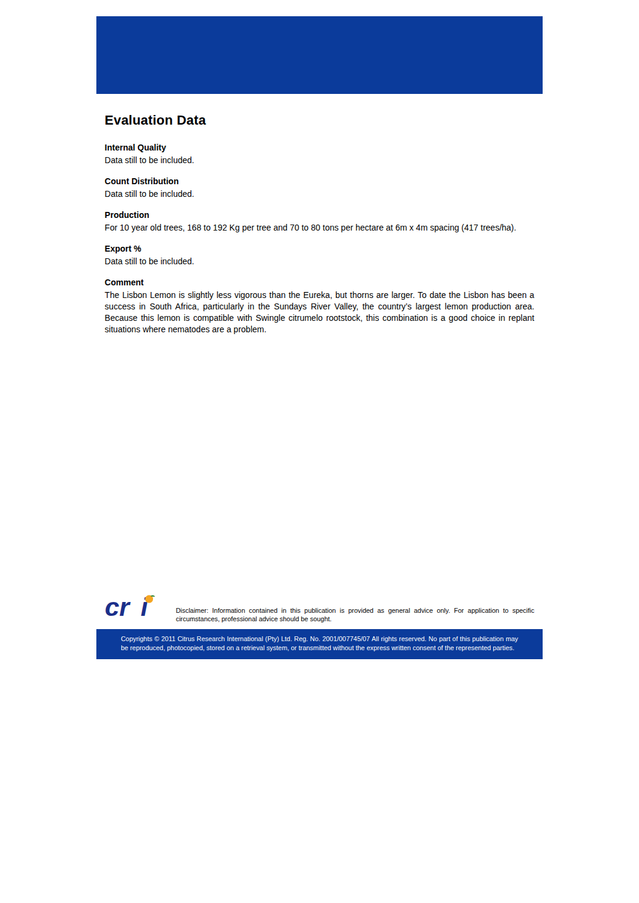Evaluation Data
Internal Quality
Data still to be included.
Count Distribution
Data still to be included.
Production
For 10 year old trees, 168 to 192 Kg per tree and 70 to 80 tons per hectare at 6m x 4m spacing (417 trees/ha).
Export %
Data still to be included.
Comment
The Lisbon Lemon is slightly less vigorous than the Eureka, but thorns are larger. To date the Lisbon has been a success in South Africa, particularly in the Sundays River Valley, the country’s largest lemon production area. Because this lemon is compatible with Swingle citrumelo rootstock, this combination is a good choice in replant situations where nematodes are a problem.
cr i
Disclaimer: Information contained in this publication is provided as general advice only. For application to specific circumstances, professional advice should be sought.
Copyrights © 2011 Citrus Research International (Pty) Ltd. Reg. No. 2001/007745/07 All rights reserved. No part of this publication may be reproduced, photocopied, stored on a retrieval system, or transmitted without the express written consent of the represented parties.